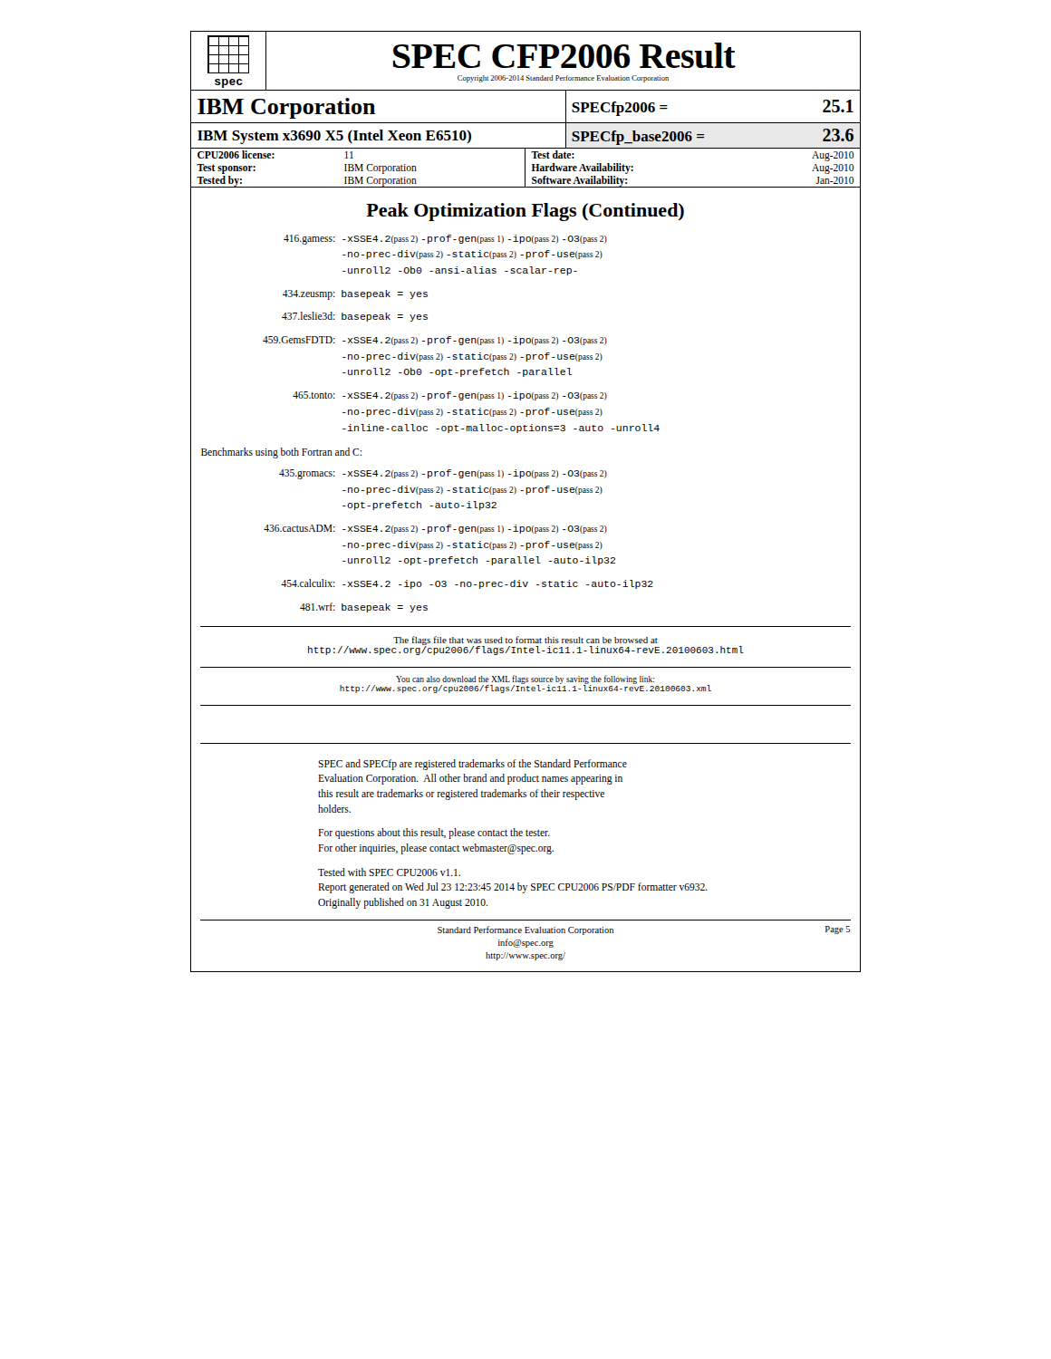spec
SPEC CFP2006 Result
Copyright 2006-2014 Standard Performance Evaluation Corporation
IBM Corporation
SPECfp2006 = 25.1
IBM System x3690 X5 (Intel Xeon E6510)
SPECfp_base2006 = 23.6
| CPU2006 license: | 11 | Test date: | Aug-2010 |
| Test sponsor: | IBM Corporation | Hardware Availability: | Aug-2010 |
| Tested by: | IBM Corporation | Software Availability: | Jan-2010 |
Peak Optimization Flags (Continued)
416.gamess:
-xSSE4.2(pass 2) -prof-gen(pass 1) -ipo(pass 2) -O3(pass 2)
-no-prec-div(pass 2) -static(pass 2) -prof-use(pass 2)
-unroll2 -Ob0 -ansi-alias -scalar-rep-
434.zeusmp:
basepeak = yes
437.leslie3d:
basepeak = yes
459.GemsFDTD:
-xSSE4.2(pass 2) -prof-gen(pass 1) -ipo(pass 2) -O3(pass 2)
-no-prec-div(pass 2) -static(pass 2) -prof-use(pass 2)
-unroll2 -Ob0 -opt-prefetch -parallel
465.tonto:
-xSSE4.2(pass 2) -prof-gen(pass 1) -ipo(pass 2) -O3(pass 2)
-no-prec-div(pass 2) -static(pass 2) -prof-use(pass 2)
-inline-calloc -opt-malloc-options=3 -auto -unroll4
Benchmarks using both Fortran and C:
435.gromacs:
-xSSE4.2(pass 2) -prof-gen(pass 1) -ipo(pass 2) -O3(pass 2)
-no-prec-div(pass 2) -static(pass 2) -prof-use(pass 2)
-opt-prefetch -auto-ilp32
436.cactusADM:
-xSSE4.2(pass 2) -prof-gen(pass 1) -ipo(pass 2) -O3(pass 2)
-no-prec-div(pass 2) -static(pass 2) -prof-use(pass 2)
-unroll2 -opt-prefetch -parallel -auto-ilp32
454.calculix:
-xSSE4.2 -ipo -O3 -no-prec-div -static -auto-ilp32
481.wrf:
basepeak = yes
The flags file that was used to format this result can be browsed at
http://www.spec.org/cpu2006/flags/Intel-ic11.1-linux64-revE.20100603.html
You can also download the XML flags source by saving the following link:
http://www.spec.org/cpu2006/flags/Intel-ic11.1-linux64-revE.20100603.xml
SPEC and SPECfp are registered trademarks of the Standard Performance
Evaluation Corporation. All other brand and product names appearing in
this result are trademarks or registered trademarks of their respective
holders.
For questions about this result, please contact the tester.
For other inquiries, please contact webmaster@spec.org.
Tested with SPEC CPU2006 v1.1.
Report generated on Wed Jul 23 12:23:45 2014 by SPEC CPU2006 PS/PDF formatter v6932.
Originally published on 31 August 2010.
Page 5
Standard Performance Evaluation Corporation
info@spec.org
http://www.spec.org/